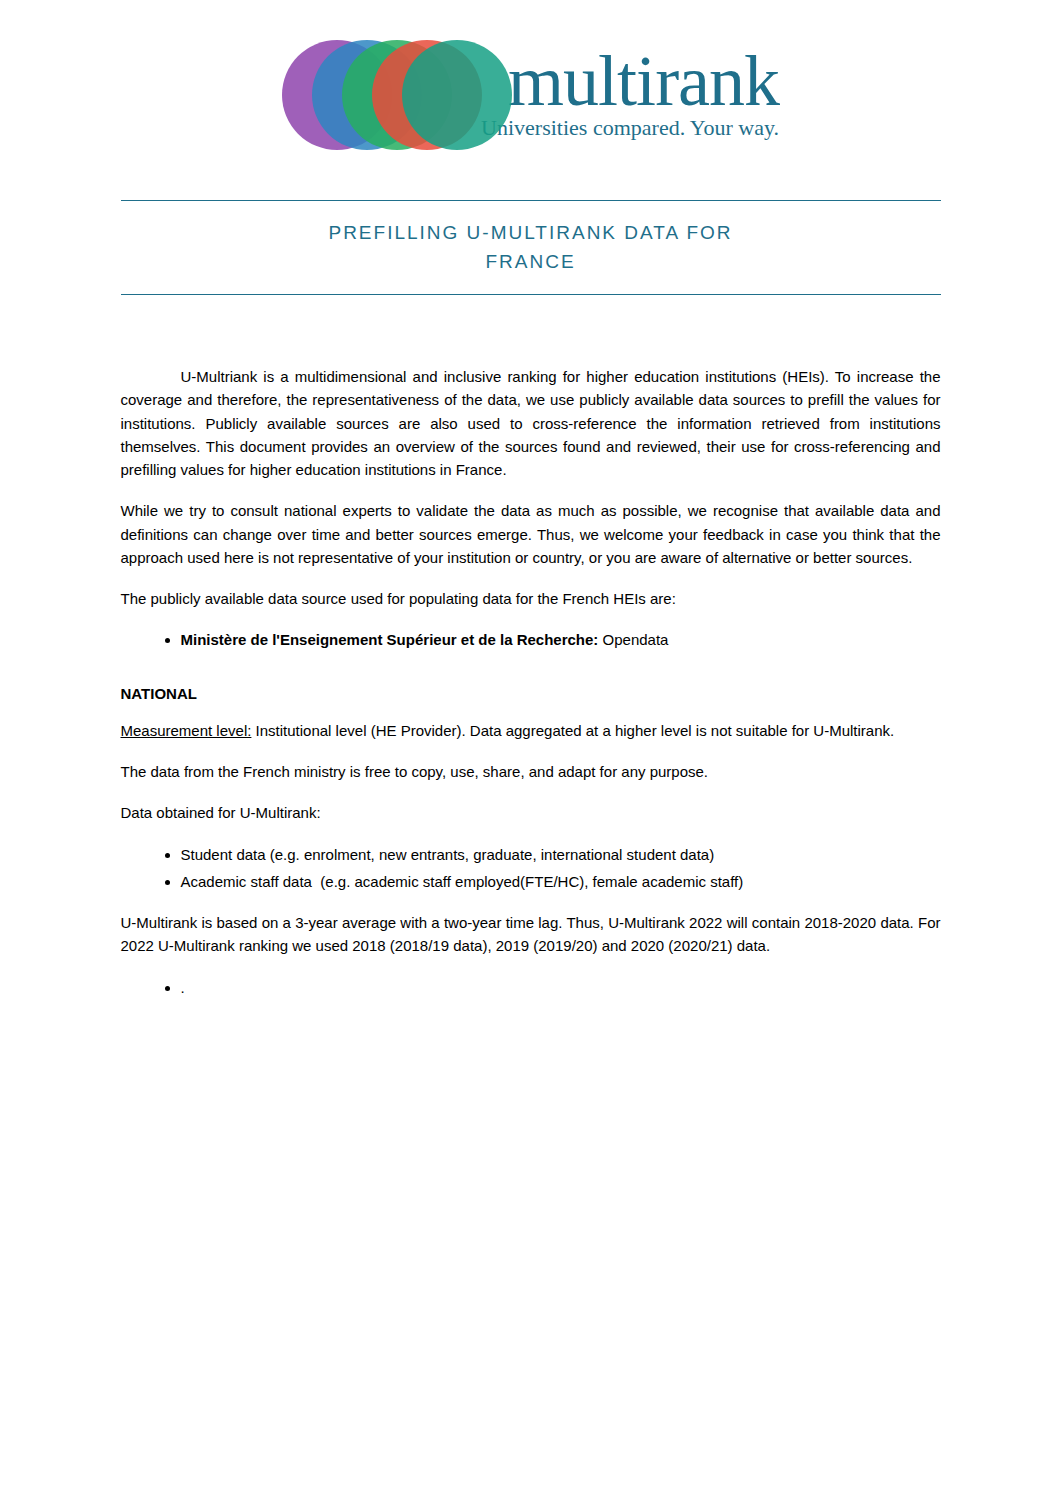u multirank
Universities compared. Your way.
PREFILLING U-MULTIRANK DATA FOR
FRANCE
U-Multriank is a multidimensional and inclusive ranking for higher education institutions (HEIs). To increase the coverage and therefore, the representativeness of the data, we use publicly available data sources to prefill the values for institutions. Publicly available sources are also used to cross-reference the information retrieved from institutions themselves. This document provides an overview of the sources found and reviewed, their use for cross-referencing and prefilling values for higher education institutions in France.
While we try to consult national experts to validate the data as much as possible, we recognise that available data and definitions can change over time and better sources emerge. Thus, we welcome your feedback in case you think that the approach used here is not representative of your institution or country, or you are aware of alternative or better sources.
The publicly available data source used for populating data for the French HEIs are:
Ministère de l'Enseignement Supérieur et de la Recherche: Opendata
NATIONAL
Measurement level: Institutional level (HE Provider). Data aggregated at a higher level is not suitable for U-Multirank.
The data from the French ministry is free to copy, use, share, and adapt for any purpose.
Data obtained for U-Multirank:
Student data (e.g. enrolment, new entrants, graduate, international student data)
Academic staff data (e.g. academic staff employed(FTE/HC), female academic staff)
U-Multirank is based on a 3-year average with a two-year time lag. Thus, U-Multirank 2022 will contain 2018-2020 data. For 2022 U-Multirank ranking we used 2018 (2018/19 data), 2019 (2019/20) and 2020 (2020/21) data.
.